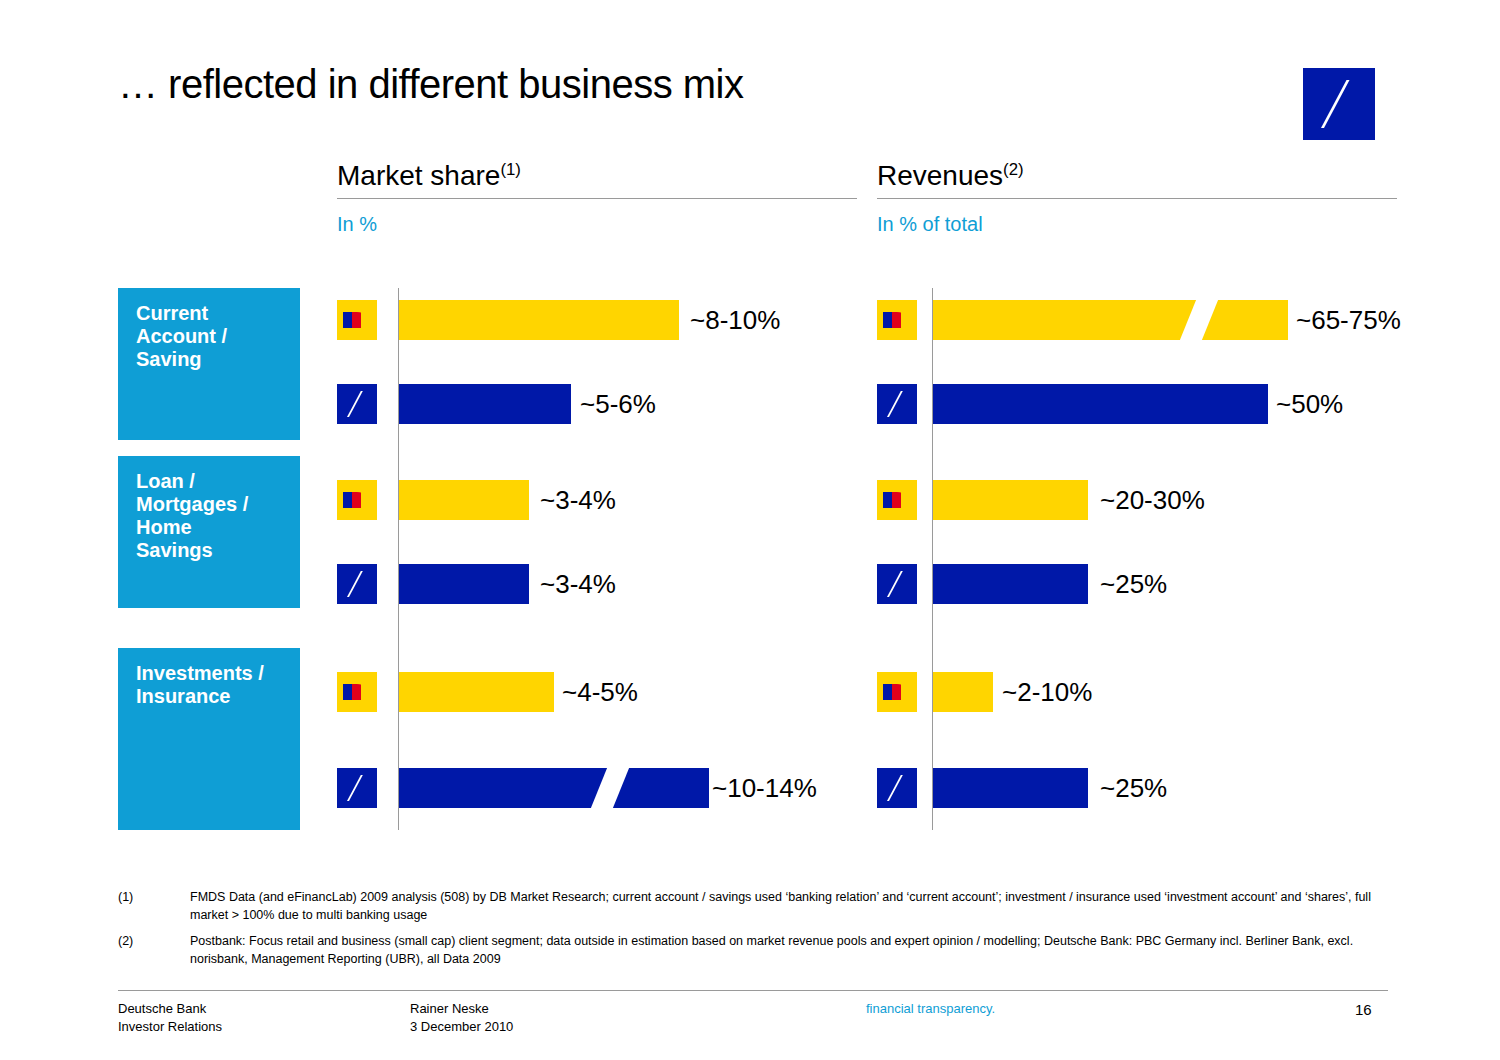… reflected in different business mix
Market share(1)
In %
Revenues(2)
In % of total
Current
Account /
Saving
Loan /
Mortgages /
Home
Savings
Investments /
Insurance
~8-10%
~5-6%
~65-75%
~50%
~3-4%
~3-4%
~20-30%
~25%
~4-5%
~10-14%
~2-10%
~25%
| (1) | FMDS Data (and eFinancLab) 2009 analysis (508) by DB Market Research; current account / savings used ‘banking relation’ and ‘current account’; investment / insurance used ‘investment account’ and ‘shares’, full market > 100% due to multi banking usage |
| (2) | Postbank: Focus retail and business (small cap) client segment; data outside in estimation based on market revenue pools and expert opinion / modelling; Deutsche Bank: PBC Germany incl. Berliner Bank, excl. norisbank, Management Reporting (UBR), all Data 2009 |
Deutsche Bank
Investor Relations
Rainer Neske
3 December 2010
financial transparency.
16